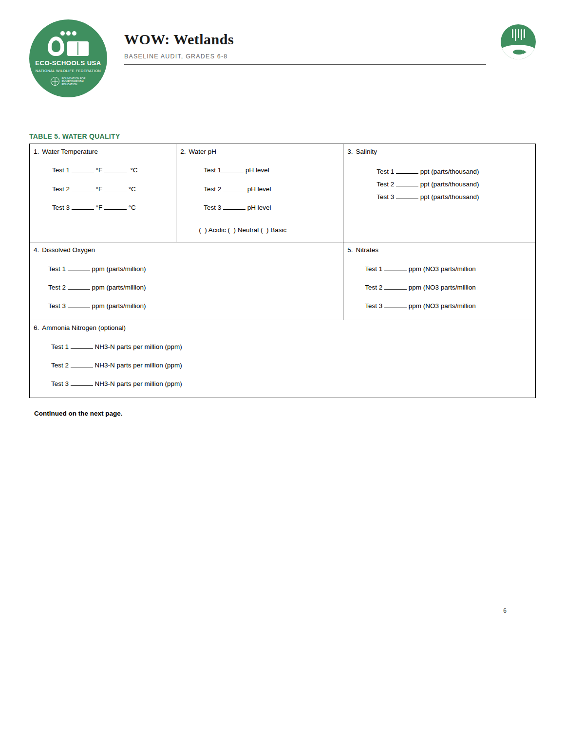ECO-SCHOOLS USA
NATIONAL WILDLIFE FEDERATION
FOUNDATION FOR
ENVIRONMENTAL
EDUCATION
WOW: Wetlands
Baseline Audit, Grades 6-8
TABLE 5. WATER QUALITY
| 1. Water Temperature Test 1 °F °C Test 2 °F °C Test 3 °F °C | 2. Water pH Test 1 pH level Test 2 pH level Test 3 pH level ( ) Acidic ( ) Neutral ( ) Basic | 3. Salinity Test 1 ppt (parts/thousand) Test 2 ppt (parts/thousand) Test 3 ppt (parts/thousand) |
| 4. Dissolved Oxygen Test 1 ppm (parts/million) Test 2 ppm (parts/million) Test 3 ppm (parts/million) | 5. Nitrates Test 1 ppm (NO3 parts/million Test 2 ppm (NO3 parts/million Test 3 ppm (NO3 parts/million |
| 6. Ammonia Nitrogen (optional) Test 1 NH3-N parts per million (ppm) Test 2 NH3-N parts per million (ppm) Test 3 NH3-N parts per million (ppm) |
Continued on the next page.
6